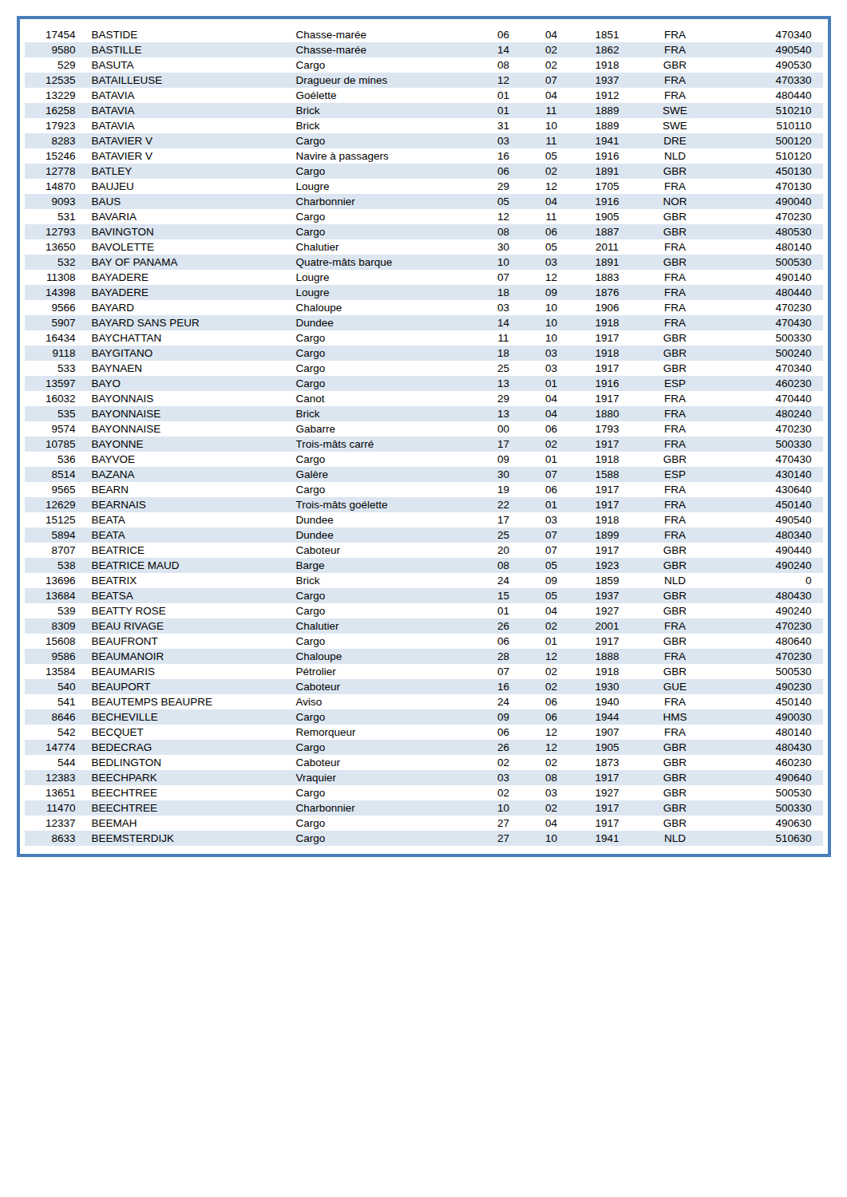| 17454 | BASTIDE | Chasse-marée | 06 | 04 | 1851 | FRA | 470340 |
| 9580 | BASTILLE | Chasse-marée | 14 | 02 | 1862 | FRA | 490540 |
| 529 | BASUTA | Cargo | 08 | 02 | 1918 | GBR | 490530 |
| 12535 | BATAILLEUSE | Dragueur de mines | 12 | 07 | 1937 | FRA | 470330 |
| 13229 | BATAVIA | Goélette | 01 | 04 | 1912 | FRA | 480440 |
| 16258 | BATAVIA | Brick | 01 | 11 | 1889 | SWE | 510210 |
| 17923 | BATAVIA | Brick | 31 | 10 | 1889 | SWE | 510110 |
| 8283 | BATAVIER V | Cargo | 03 | 11 | 1941 | DRE | 500120 |
| 15246 | BATAVIER V | Navire à passagers | 16 | 05 | 1916 | NLD | 510120 |
| 12778 | BATLEY | Cargo | 06 | 02 | 1891 | GBR | 450130 |
| 14870 | BAUJEU | Lougre | 29 | 12 | 1705 | FRA | 470130 |
| 9093 | BAUS | Charbonnier | 05 | 04 | 1916 | NOR | 490040 |
| 531 | BAVARIA | Cargo | 12 | 11 | 1905 | GBR | 470230 |
| 12793 | BAVINGTON | Cargo | 08 | 06 | 1887 | GBR | 480530 |
| 13650 | BAVOLETTE | Chalutier | 30 | 05 | 2011 | FRA | 480140 |
| 532 | BAY OF PANAMA | Quatre-mâts barque | 10 | 03 | 1891 | GBR | 500530 |
| 11308 | BAYADERE | Lougre | 07 | 12 | 1883 | FRA | 490140 |
| 14398 | BAYADERE | Lougre | 18 | 09 | 1876 | FRA | 480440 |
| 9566 | BAYARD | Chaloupe | 03 | 10 | 1906 | FRA | 470230 |
| 5907 | BAYARD SANS PEUR | Dundee | 14 | 10 | 1918 | FRA | 470430 |
| 16434 | BAYCHATTAN | Cargo | 11 | 10 | 1917 | GBR | 500330 |
| 9118 | BAYGITANO | Cargo | 18 | 03 | 1918 | GBR | 500240 |
| 533 | BAYNAEN | Cargo | 25 | 03 | 1917 | GBR | 470340 |
| 13597 | BAYO | Cargo | 13 | 01 | 1916 | ESP | 460230 |
| 16032 | BAYONNAIS | Canot | 29 | 04 | 1917 | FRA | 470440 |
| 535 | BAYONNAISE | Brick | 13 | 04 | 1880 | FRA | 480240 |
| 9574 | BAYONNAISE | Gabarre | 00 | 06 | 1793 | FRA | 470230 |
| 10785 | BAYONNE | Trois-mâts carré | 17 | 02 | 1917 | FRA | 500330 |
| 536 | BAYVOE | Cargo | 09 | 01 | 1918 | GBR | 470430 |
| 8514 | BAZANA | Galère | 30 | 07 | 1588 | ESP | 430140 |
| 9565 | BEARN | Cargo | 19 | 06 | 1917 | FRA | 430640 |
| 12629 | BEARNAIS | Trois-mâts goélette | 22 | 01 | 1917 | FRA | 450140 |
| 15125 | BEATA | Dundee | 17 | 03 | 1918 | FRA | 490540 |
| 5894 | BEATA | Dundee | 25 | 07 | 1899 | FRA | 480340 |
| 8707 | BEATRICE | Caboteur | 20 | 07 | 1917 | GBR | 490440 |
| 538 | BEATRICE MAUD | Barge | 08 | 05 | 1923 | GBR | 490240 |
| 13696 | BEATRIX | Brick | 24 | 09 | 1859 | NLD | 0 |
| 13684 | BEATSA | Cargo | 15 | 05 | 1937 | GBR | 480430 |
| 539 | BEATTY ROSE | Cargo | 01 | 04 | 1927 | GBR | 490240 |
| 8309 | BEAU RIVAGE | Chalutier | 26 | 02 | 2001 | FRA | 470230 |
| 15608 | BEAUFRONT | Cargo | 06 | 01 | 1917 | GBR | 480640 |
| 9586 | BEAUMANOIR | Chaloupe | 28 | 12 | 1888 | FRA | 470230 |
| 13584 | BEAUMARIS | Pétrolier | 07 | 02 | 1918 | GBR | 500530 |
| 540 | BEAUPORT | Caboteur | 16 | 02 | 1930 | GUE | 490230 |
| 541 | BEAUTEMPS BEAUPRE | Aviso | 24 | 06 | 1940 | FRA | 450140 |
| 8646 | BECHEVILLE | Cargo | 09 | 06 | 1944 | HMS | 490030 |
| 542 | BECQUET | Remorqueur | 06 | 12 | 1907 | FRA | 480140 |
| 14774 | BEDECRAG | Cargo | 26 | 12 | 1905 | GBR | 480430 |
| 544 | BEDLINGTON | Caboteur | 02 | 02 | 1873 | GBR | 460230 |
| 12383 | BEECHPARK | Vraquier | 03 | 08 | 1917 | GBR | 490640 |
| 13651 | BEECHTREE | Cargo | 02 | 03 | 1927 | GBR | 500530 |
| 11470 | BEECHTREE | Charbonnier | 10 | 02 | 1917 | GBR | 500330 |
| 12337 | BEEMAH | Cargo | 27 | 04 | 1917 | GBR | 490630 |
| 8633 | BEEMSTERDIJK | Cargo | 27 | 10 | 1941 | NLD | 510630 |